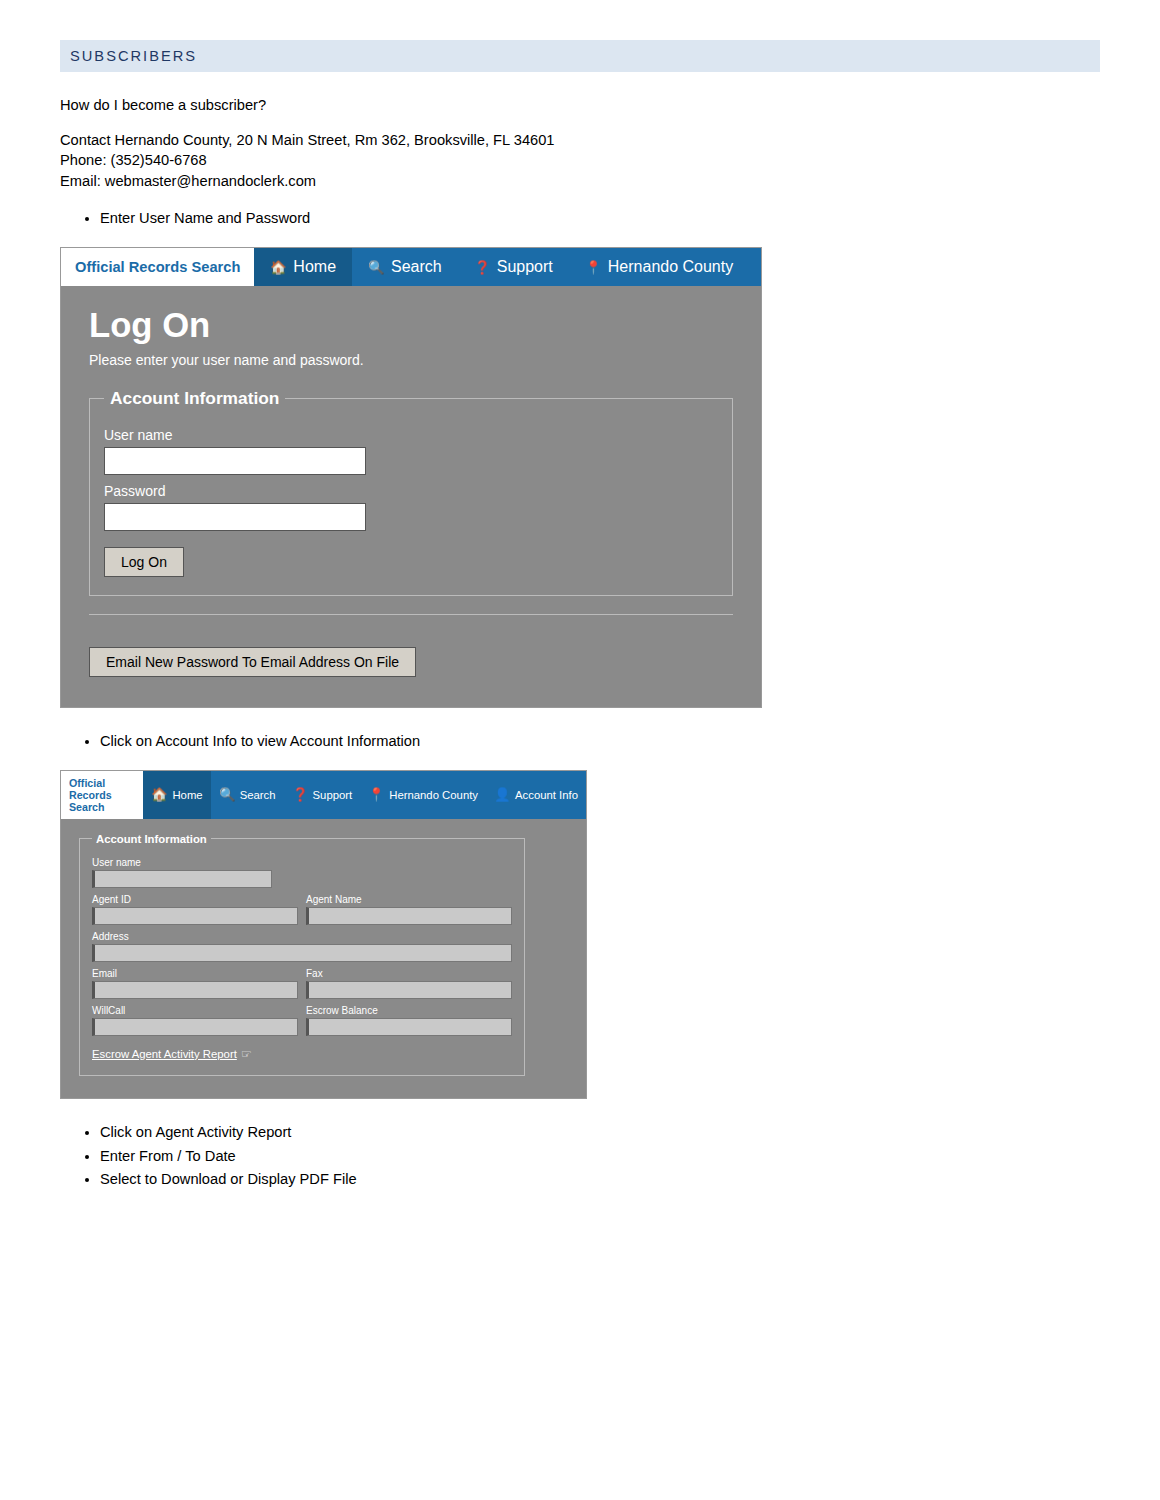Subscribers
How do I become a subscriber?
Contact Hernando County, 20 N Main Street, Rm 362, Brooksville, FL 34601
Phone: (352)540-6768
Email: webmaster@hernandoclerk.com
Enter User Name and Password
Official Records Search
🏠 Home
🔍 Search
❓ Support
📍 Hernando County
Log On
Please enter your user name and password.
Account Information
User name
Password
Log On
Email New Password To Email Address On File
Click on Account Info to view Account Information
Official Records Search
🏠 Home
🔍 Search
❓ Support
📍 Hernando County
👤 Account Info
Account Information
User name
Agent ID
Agent Name
Address
Email
Fax
WillCall
Escrow Balance
Escrow Agent Activity Report☞
Click on Agent Activity Report
Enter From / To Date
Select to Download or Display PDF File